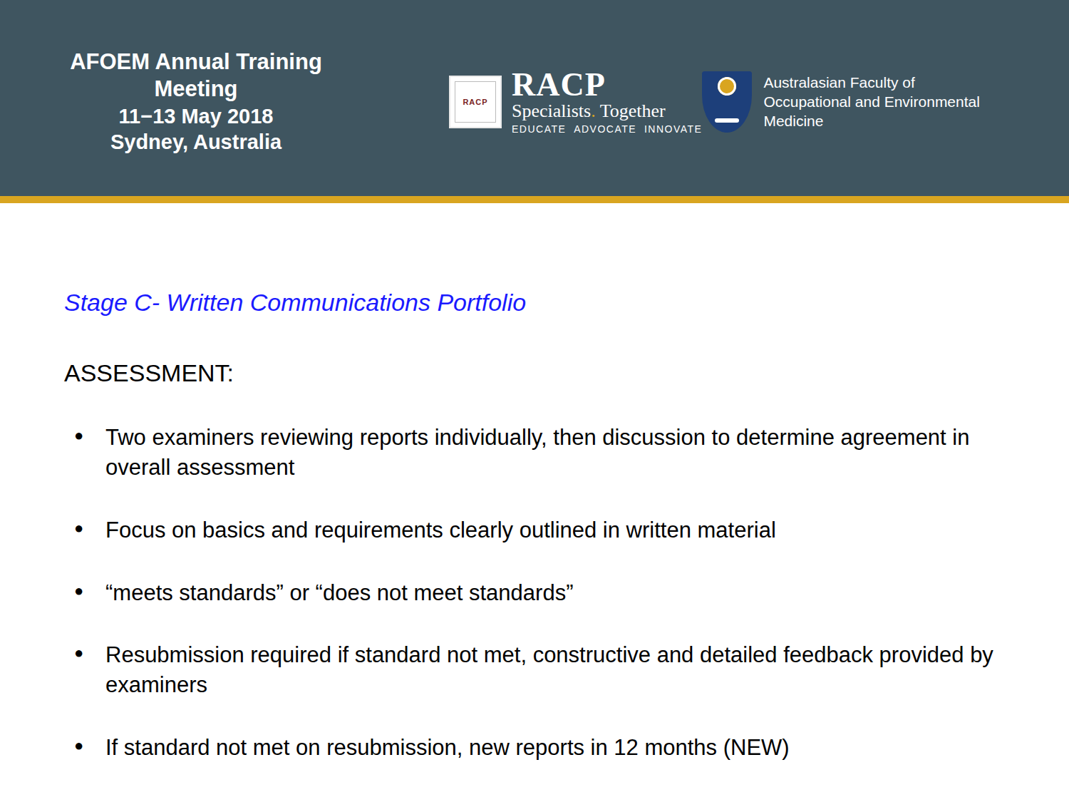AFOEM Annual Training Meeting
11−13 May 2018
Sydney, Australia
RACP
Specialists. Together
EDUCATE ADVOCATE INNOVATE
Australasian Faculty of
Occupational and Environmental Medicine
Stage C- Written Communications Portfolio
ASSESSMENT:
Two examiners reviewing reports individually, then discussion to determine agreement in overall assessment
Focus on basics and requirements clearly outlined in written material
“meets standards” or “does not meet standards”
Resubmission required if standard not met, constructive and detailed feedback provided by examiners
If standard not met on resubmission, new reports in 12 months (NEW)